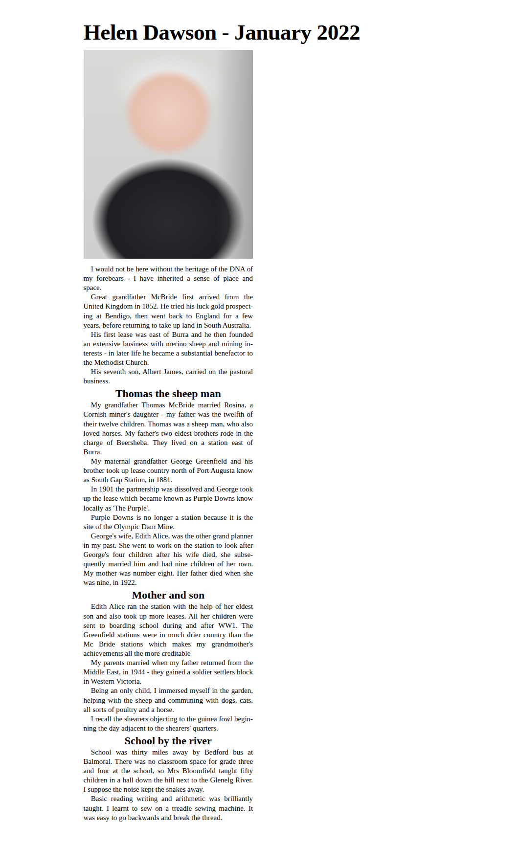Helen Dawson - January 2022
I would not be here without the heritage of the DNA of my forebears - I have inherited a sense of place and space.
Great grandfather McBride first arrived from the United Kingdom in 1852. He tried his luck gold prospecting at Bendigo, then went back to England for a few years, before returning to take up land in South Australia.
His first lease was east of Burra and he then founded an extensive business with merino sheep and mining interests - in later life he became a substantial benefactor to the Methodist Church.
His seventh son, Albert James, carried on the pastoral business.
Thomas the sheep man
My grandfather Thomas McBride married Rosina, a Cornish miner's daughter - my father was the twelfth of their twelve children. Thomas was a sheep man, who also loved horses. My father's two eldest brothers rode in the charge of Beersheba. They lived on a station east of Burra.
My maternal grandfather George Greenfield and his brother took up lease country north of Port Augusta know as South Gap Station, in 1881.
In 1901 the partnership was dissolved and George took up the lease which became known as Purple Downs know locally as 'The Purple'.
Purple Downs is no longer a station because it is the site of the Olympic Dam Mine.
George's wife, Edith Alice, was the other grand planner in my past. She went to work on the station to look after George's four children after his wife died, she subsequently married him and had nine children of her own. My mother was number eight. Her father died when she was nine, in 1922.
Mother and son
Edith Alice ran the station with the help of her eldest son and also took up more leases. All her children were sent to boarding school during and after WW1. The Greenfield stations were in much drier country than the Mc Bride stations which makes my grandmother's achievements all the more creditable
My parents married when my father returned from the Middle East, in 1944 - they gained a soldier settlers block in Western Victoria.
Being an only child, I immersed myself in the garden, helping with the sheep and communing with dogs, cats, all sorts of poultry and a horse.
I recall the shearers objecting to the guinea fowl beginning the day adjacent to the shearers' quarters.
School by the river
School was thirty miles away by Bedford bus at Balmoral. There was no classroom space for grade three and four at the school, so Mrs Bloomfield taught fifty children in a hall down the hill next to the Glenelg River. I suppose the noise kept the snakes away.
Basic reading writing and arithmetic was brilliantly taught. I learnt to sew on a treadle sewing machine. It was easy to go backwards and break the thread.